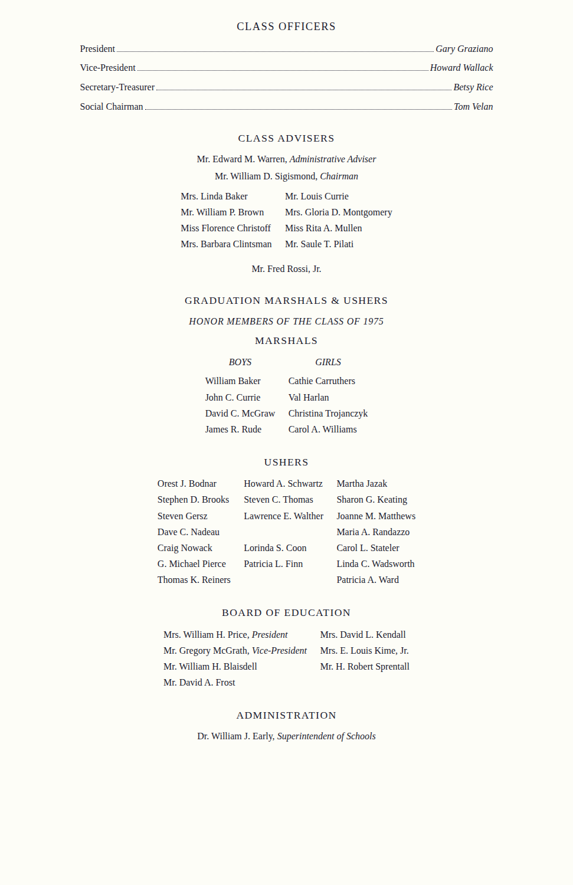CLASS OFFICERS
President Gary Graziano
Vice-President Howard Wallack
Secretary-Treasurer Betsy Rice
Social Chairman Tom Velan
CLASS ADVISERS
Mr. Edward M. Warren, Administrative Adviser
Mr. William D. Sigismond, Chairman
| Mrs. Linda Baker | Mr. Louis Currie |
| Mr. William P. Brown | Mrs. Gloria D. Montgomery |
| Miss Florence Christoff | Miss Rita A. Mullen |
| Mrs. Barbara Clintsman | Mr. Saule T. Pilati |
Mr. Fred Rossi, Jr.
GRADUATION MARSHALS & USHERS
HONOR MEMBERS OF THE CLASS OF 1975
MARSHALS
| BOYS | GIRLS |
| William Baker | Cathie Carruthers |
| John C. Currie | Val Harlan |
| David C. McGraw | Christina Trojanczyk |
| James R. Rude | Carol A. Williams |
USHERS
| Orest J. Bodnar | Howard A. Schwartz | Martha Jazak |
| Stephen D. Brooks | Steven C. Thomas | Sharon G. Keating |
| Steven Gersz | Lawrence E. Walther | Joanne M. Matthews |
| Dave C. Nadeau | | Maria A. Randazzo |
| Craig Nowack | Lorinda S. Coon | Carol L. Stateler |
| G. Michael Pierce | Patricia L. Finn | Linda C. Wadsworth |
| Thomas K. Reiners | | Patricia A. Ward |
BOARD OF EDUCATION
| Mrs. William H. Price, President | Mrs. David L. Kendall |
| Mr. Gregory McGrath, Vice-President | Mrs. E. Louis Kime, Jr. |
| Mr. William H. Blaisdell | Mr. H. Robert Sprentall |
| Mr. David A. Frost | |
ADMINISTRATION
Dr. William J. Early, Superintendent of Schools